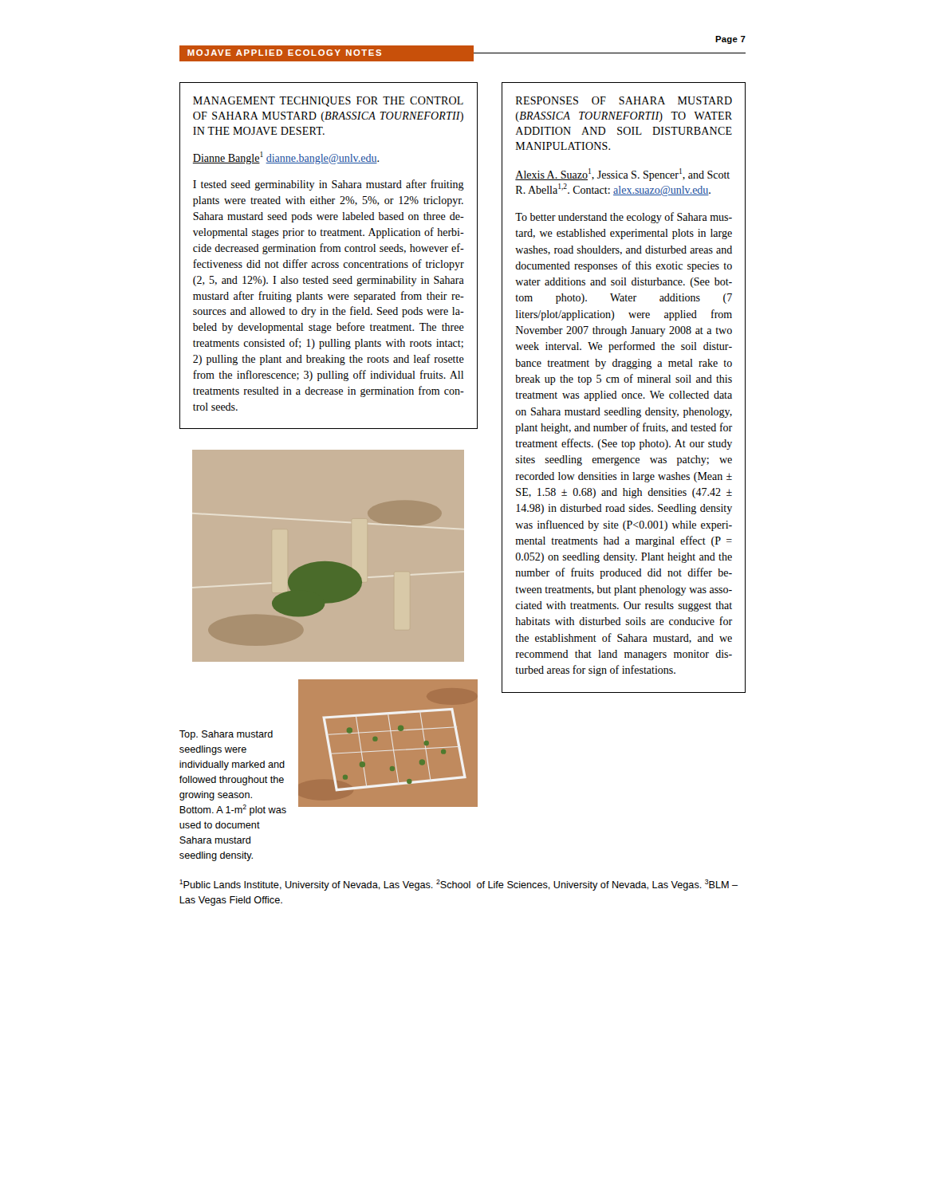Page 7
MOJAVE APPLIED ECOLOGY NOTES
Management techniques for the control of Sahara mustard (Brassica tournefortii) in the Mojave Desert.
Dianne Bangle1 dianne.bangle@unlv.edu.
I tested seed germinability in Sahara mustard after fruiting plants were treated with either 2%, 5%, or 12% triclopyr. Sahara mustard seed pods were labeled based on three developmental stages prior to treatment. Application of herbicide decreased germination from control seeds, however effectiveness did not differ across concentrations of triclopyr (2, 5, and 12%). I also tested seed germinability in Sahara mustard after fruiting plants were separated from their resources and allowed to dry in the field. Seed pods were labeled by developmental stage before treatment. The three treatments consisted of; 1) pulling plants with roots intact; 2) pulling the plant and breaking the roots and leaf rosette from the inflorescence; 3) pulling off individual fruits. All treatments resulted in a decrease in germination from control seeds.
Top. Sahara mustard seedlings were individually marked and followed throughout the growing season. Bottom. A 1-m2 plot was used to document Sahara mustard seedling density.
Responses of Sahara mustard (Brassica tournefortii) to water addition and soil disturbance manipulations.
Alexis A. Suazo1, Jessica S. Spencer1, and Scott R. Abella1,2. Contact: alex.suazo@unlv.edu.
To better understand the ecology of Sahara mustard, we established experimental plots in large washes, road shoulders, and disturbed areas and documented responses of this exotic species to water additions and soil disturbance. (See bottom photo). Water additions (7 liters/plot/application) were applied from November 2007 through January 2008 at a two week interval. We performed the soil disturbance treatment by dragging a metal rake to break up the top 5 cm of mineral soil and this treatment was applied once. We collected data on Sahara mustard seedling density, phenology, plant height, and number of fruits, and tested for treatment effects. (See top photo). At our study sites seedling emergence was patchy; we recorded low densities in large washes (Mean ± SE, 1.58 ± 0.68) and high densities (47.42 ± 14.98) in disturbed road sides. Seedling density was influenced by site (P<0.001) while experimental treatments had a marginal effect (P = 0.052) on seedling density. Plant height and the number of fruits produced did not differ between treatments, but plant phenology was associated with treatments. Our results suggest that habitats with disturbed soils are conducive for the establishment of Sahara mustard, and we recommend that land managers monitor disturbed areas for sign of infestations.
1Public Lands Institute, University of Nevada, Las Vegas. 2School of Life Sciences, University of Nevada, Las Vegas. 3BLM – Las Vegas Field Office.